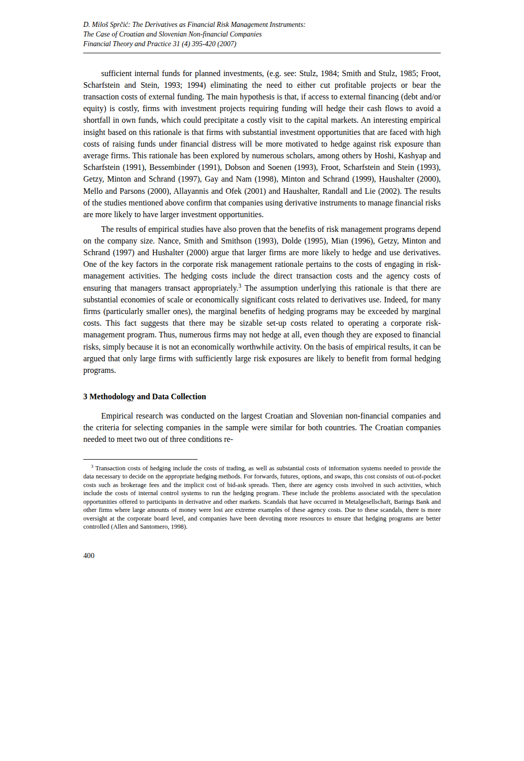D. Miloš Sprčić: The Derivatives as Financial Risk Management Instruments:
The Case of Croatian and Slovenian Non-financial Companies
Financial Theory and Practice 31 (4) 395-420 (2007)
sufficient internal funds for planned investments, (e.g. see: Stulz, 1984; Smith and Stulz, 1985; Froot, Scharfstein and Stein, 1993; 1994) eliminating the need to either cut profitable projects or bear the transaction costs of external funding. The main hypothesis is that, if access to external financing (debt and/or equity) is costly, firms with investment projects requiring funding will hedge their cash flows to avoid a shortfall in own funds, which could precipitate a costly visit to the capital markets. An interesting empirical insight based on this rationale is that firms with substantial investment opportunities that are faced with high costs of raising funds under financial distress will be more motivated to hedge against risk exposure than average firms. This rationale has been explored by numerous scholars, among others by Hoshi, Kashyap and Scharfstein (1991), Bessembinder (1991), Dobson and Soenen (1993), Froot, Scharfstein and Stein (1993), Getzy, Minton and Schrand (1997), Gay and Nam (1998), Minton and Schrand (1999), Haushalter (2000), Mello and Parsons (2000), Allayannis and Ofek (2001) and Haushalter, Randall and Lie (2002). The results of the studies mentioned above confirm that companies using derivative instruments to manage financial risks are more likely to have larger investment opportunities.
The results of empirical studies have also proven that the benefits of risk management programs depend on the company size. Nance, Smith and Smithson (1993), Dolde (1995), Mian (1996), Getzy, Minton and Schrand (1997) and Hushalter (2000) argue that larger firms are more likely to hedge and use derivatives. One of the key factors in the corporate risk management rationale pertains to the costs of engaging in risk-management activities. The hedging costs include the direct transaction costs and the agency costs of ensuring that managers transact appropriately.3 The assumption underlying this rationale is that there are substantial economies of scale or economically significant costs related to derivatives use. Indeed, for many firms (particularly smaller ones), the marginal benefits of hedging programs may be exceeded by marginal costs. This fact suggests that there may be sizable set-up costs related to operating a corporate risk-management program. Thus, numerous firms may not hedge at all, even though they are exposed to financial risks, simply because it is not an economically worthwhile activity. On the basis of empirical results, it can be argued that only large firms with sufficiently large risk exposures are likely to benefit from formal hedging programs.
3 Methodology and Data Collection
Empirical research was conducted on the largest Croatian and Slovenian non-financial companies and the criteria for selecting companies in the sample were similar for both countries. The Croatian companies needed to meet two out of three conditions re-
3 Transaction costs of hedging include the costs of trading, as well as substantial costs of information systems needed to provide the data necessary to decide on the appropriate hedging methods. For forwards, futures, options, and swaps, this cost consists of out-of-pocket costs such as brokerage fees and the implicit cost of bid-ask spreads. Then, there are agency costs involved in such activities, which include the costs of internal control systems to run the hedging program. These include the problems associated with the speculation opportunities offered to participants in derivative and other markets. Scandals that have occurred in Metalgesellschaft, Barings Bank and other firms where large amounts of money were lost are extreme examples of these agency costs. Due to these scandals, there is more oversight at the corporate board level, and companies have been devoting more resources to ensure that hedging programs are better controlled (Allen and Santomero, 1998).
400